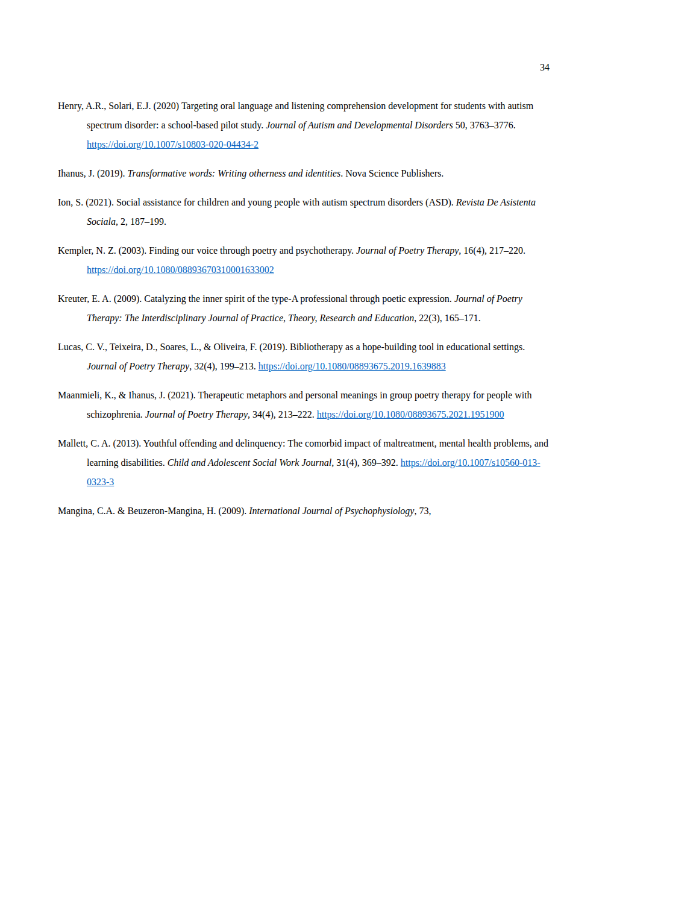34
Henry, A.R., Solari, E.J. (2020) Targeting oral language and listening comprehension development for students with autism spectrum disorder: a school-based pilot study. Journal of Autism and Developmental Disorders 50, 3763–3776. https://doi.org/10.1007/s10803-020-04434-2
Ihanus, J. (2019). Transformative words: Writing otherness and identities. Nova Science Publishers.
Ion, S. (2021). Social assistance for children and young people with autism spectrum disorders (ASD). Revista De Asistenta Sociala, 2, 187–199.
Kempler, N. Z. (2003). Finding our voice through poetry and psychotherapy. Journal of Poetry Therapy, 16(4), 217–220. https://doi.org/10.1080/08893670310001633002
Kreuter, E. A. (2009). Catalyzing the inner spirit of the type-A professional through poetic expression. Journal of Poetry Therapy: The Interdisciplinary Journal of Practice, Theory, Research and Education, 22(3), 165–171.
Lucas, C. V., Teixeira, D., Soares, L., & Oliveira, F. (2019). Bibliotherapy as a hope-building tool in educational settings. Journal of Poetry Therapy, 32(4), 199–213. https://doi.org/10.1080/08893675.2019.1639883
Maanmieli, K., & Ihanus, J. (2021). Therapeutic metaphors and personal meanings in group poetry therapy for people with schizophrenia. Journal of Poetry Therapy, 34(4), 213–222. https://doi.org/10.1080/08893675.2021.1951900
Mallett, C. A. (2013). Youthful offending and delinquency: The comorbid impact of maltreatment, mental health problems, and learning disabilities. Child and Adolescent Social Work Journal, 31(4), 369–392. https://doi.org/10.1007/s10560-013-0323-3
Mangina, C.A. & Beuzeron-Mangina, H. (2009). International Journal of Psychophysiology, 73,